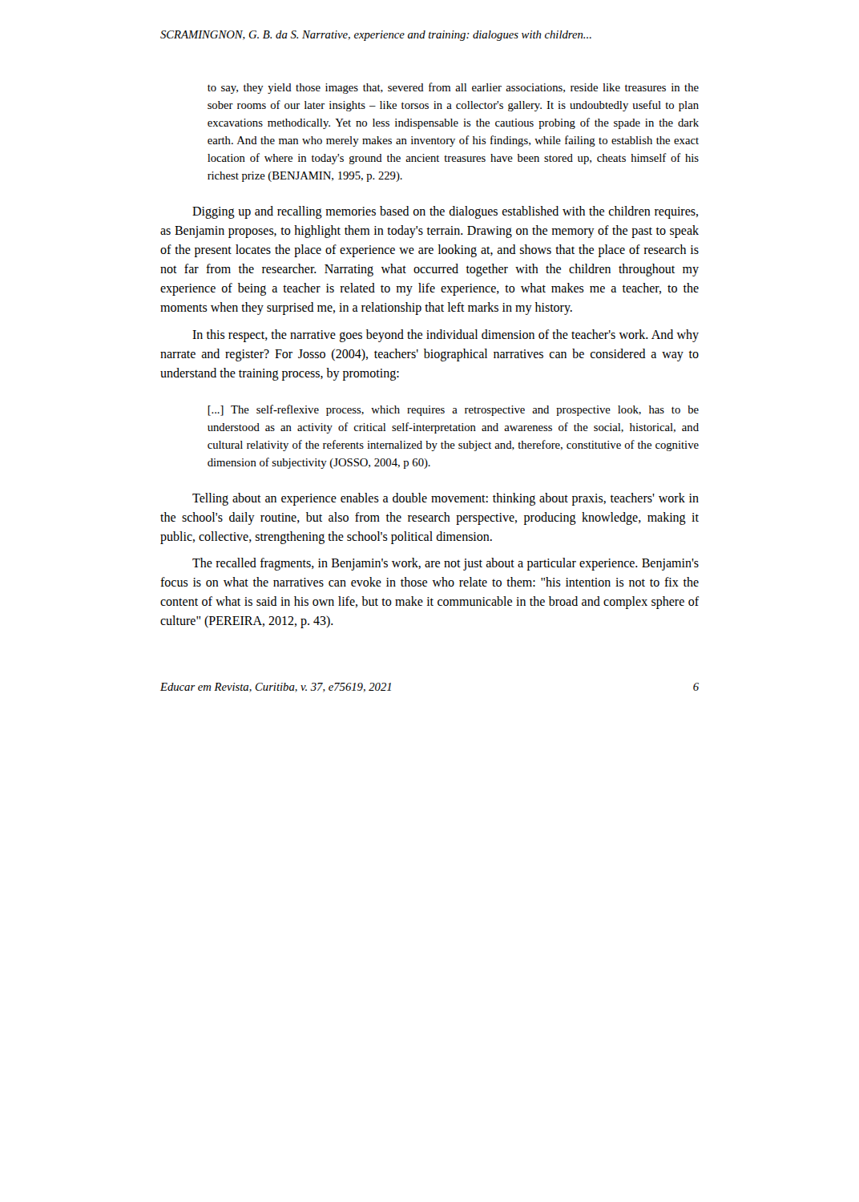SCRAMINGNON, G. B. da S. Narrative, experience and training: dialogues with children...
to say, they yield those images that, severed from all earlier associations, reside like treasures in the sober rooms of our later insights – like torsos in a collector's gallery. It is undoubtedly useful to plan excavations methodically. Yet no less indispensable is the cautious probing of the spade in the dark earth. And the man who merely makes an inventory of his findings, while failing to establish the exact location of where in today's ground the ancient treasures have been stored up, cheats himself of his richest prize (BENJAMIN, 1995, p. 229).
Digging up and recalling memories based on the dialogues established with the children requires, as Benjamin proposes, to highlight them in today's terrain. Drawing on the memory of the past to speak of the present locates the place of experience we are looking at, and shows that the place of research is not far from the researcher. Narrating what occurred together with the children throughout my experience of being a teacher is related to my life experience, to what makes me a teacher, to the moments when they surprised me, in a relationship that left marks in my history.
In this respect, the narrative goes beyond the individual dimension of the teacher's work. And why narrate and register? For Josso (2004), teachers' biographical narratives can be considered a way to understand the training process, by promoting:
[...] The self-reflexive process, which requires a retrospective and prospective look, has to be understood as an activity of critical self-interpretation and awareness of the social, historical, and cultural relativity of the referents internalized by the subject and, therefore, constitutive of the cognitive dimension of subjectivity (JOSSO, 2004, p 60).
Telling about an experience enables a double movement: thinking about praxis, teachers' work in the school's daily routine, but also from the research perspective, producing knowledge, making it public, collective, strengthening the school's political dimension.
The recalled fragments, in Benjamin's work, are not just about a particular experience. Benjamin's focus is on what the narratives can evoke in those who relate to them: "his intention is not to fix the content of what is said in his own life, but to make it communicable in the broad and complex sphere of culture" (PEREIRA, 2012, p. 43).
Educar em Revista, Curitiba, v. 37, e75619, 2021 6